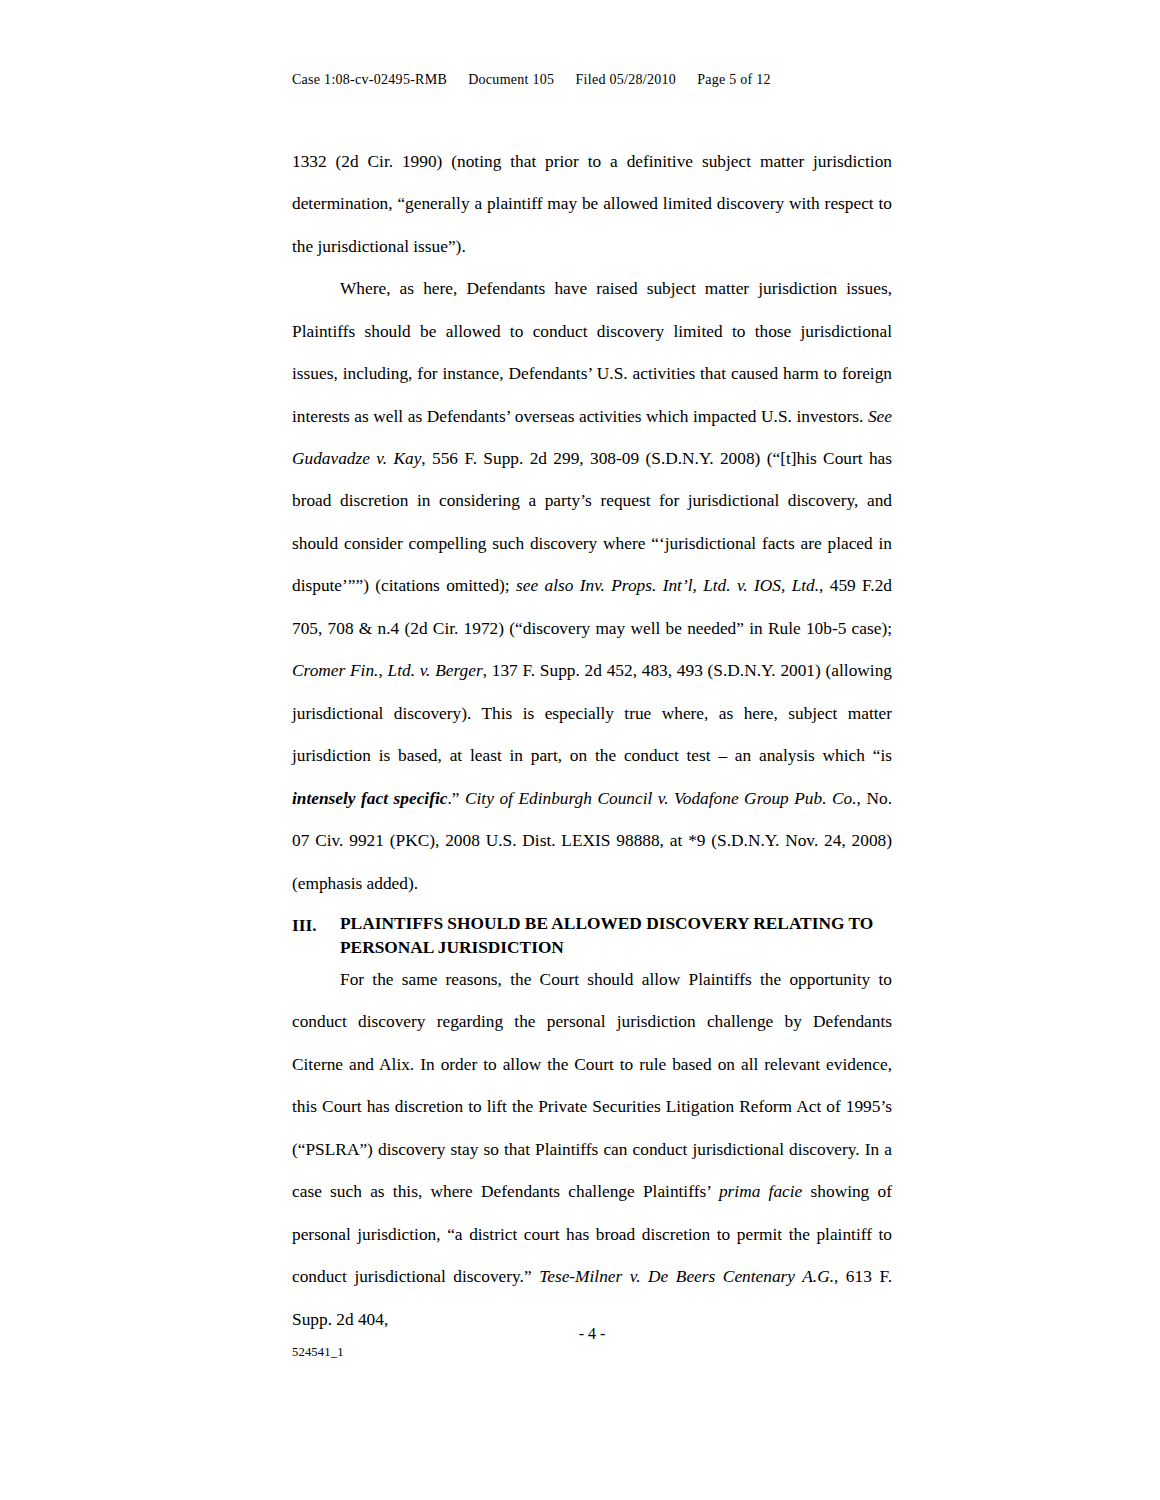Case 1:08-cv-02495-RMB Document 105 Filed 05/28/2010 Page 5 of 12
1332 (2d Cir. 1990) (noting that prior to a definitive subject matter jurisdiction determination, “generally a plaintiff may be allowed limited discovery with respect to the jurisdictional issue”).
Where, as here, Defendants have raised subject matter jurisdiction issues, Plaintiffs should be allowed to conduct discovery limited to those jurisdictional issues, including, for instance, Defendants’ U.S. activities that caused harm to foreign interests as well as Defendants’ overseas activities which impacted U.S. investors. See Gudavadze v. Kay, 556 F. Supp. 2d 299, 308-09 (S.D.N.Y. 2008) (“[t]his Court has broad discretion in considering a party’s request for jurisdictional discovery, and should consider compelling such discovery where “‘jurisdictional facts are placed in dispute’””) (citations omitted); see also Inv. Props. Int’l, Ltd. v. IOS, Ltd., 459 F.2d 705, 708 & n.4 (2d Cir. 1972) (“discovery may well be needed” in Rule 10b-5 case); Cromer Fin., Ltd. v. Berger, 137 F. Supp. 2d 452, 483, 493 (S.D.N.Y. 2001) (allowing jurisdictional discovery). This is especially true where, as here, subject matter jurisdiction is based, at least in part, on the conduct test – an analysis which “is intensely fact specific.” City of Edinburgh Council v. Vodafone Group Pub. Co., No. 07 Civ. 9921 (PKC), 2008 U.S. Dist. LEXIS 98888, at *9 (S.D.N.Y. Nov. 24, 2008) (emphasis added).
III. PLAINTIFFS SHOULD BE ALLOWED DISCOVERY RELATING TOPERSONAL JURISDICTION
For the same reasons, the Court should allow Plaintiffs the opportunity to conduct discovery regarding the personal jurisdiction challenge by Defendants Citerne and Alix. In order to allow the Court to rule based on all relevant evidence, this Court has discretion to lift the Private Securities Litigation Reform Act of 1995’s (“PSLRA”) discovery stay so that Plaintiffs can conduct jurisdictional discovery. In a case such as this, where Defendants challenge Plaintiffs’ prima facie showing of personal jurisdiction, “a district court has broad discretion to permit the plaintiff to conduct jurisdictional discovery.” Tese-Milner v. De Beers Centenary A.G., 613 F. Supp. 2d 404,
- 4 -
524541_1